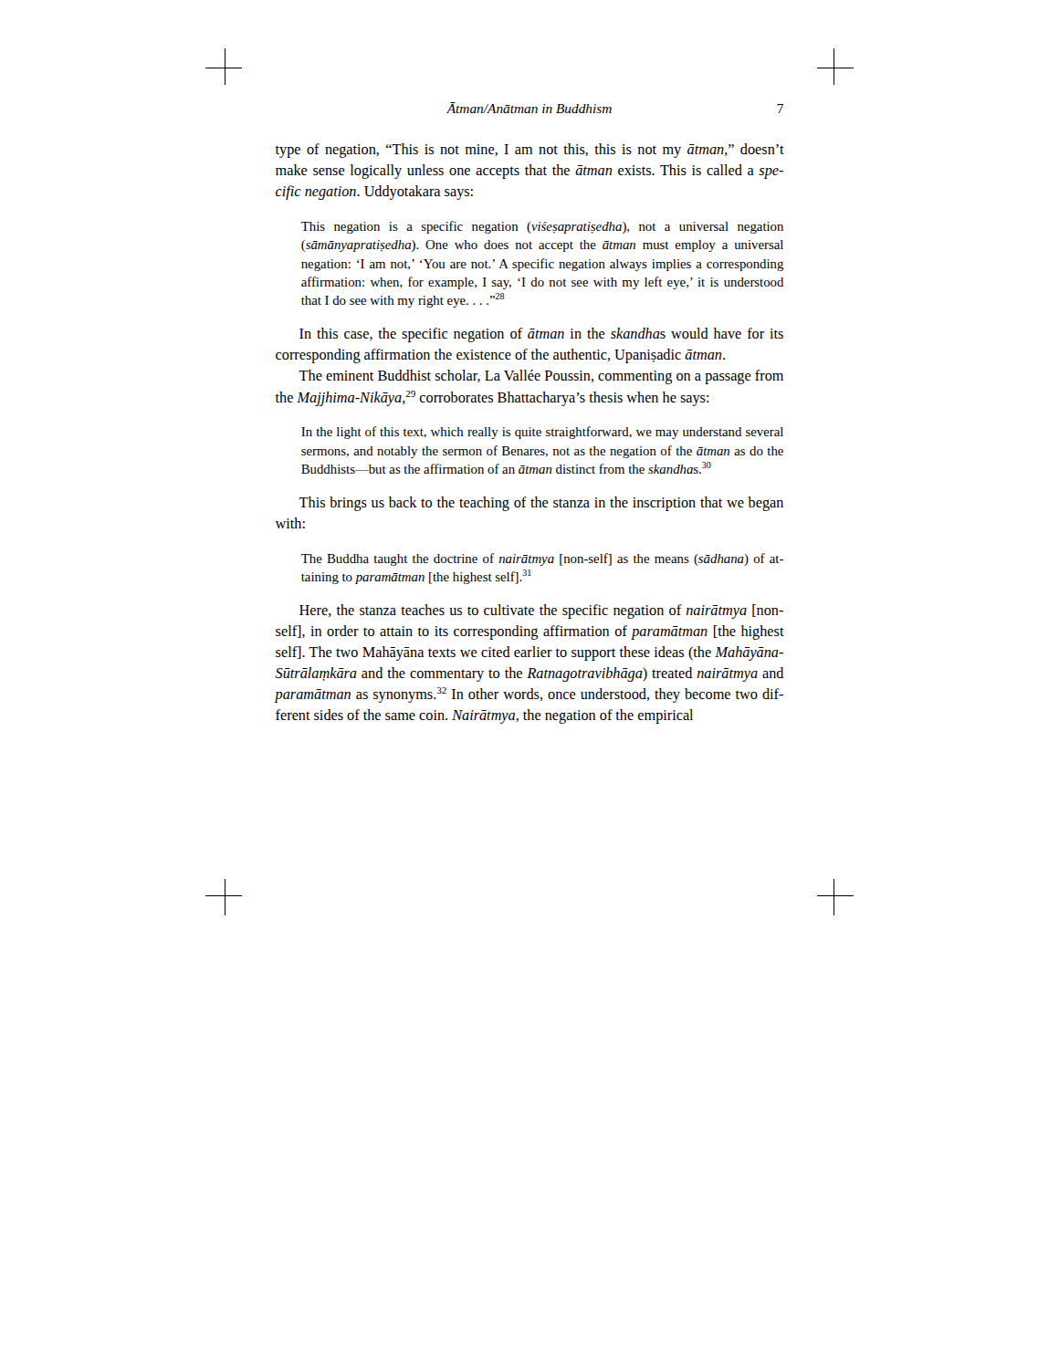Ātman/Anātman in Buddhism 7
type of negation, “This is not mine, I am not this, this is not my ātman,” doesn’t make sense logically unless one accepts that the ātman exists. This is called a specific negation. Uddyotakara says:
This negation is a specific negation (viśeṣapratiṣedha), not a universal negation (sāmānyapratiṣedha). One who does not accept the ātman must employ a universal negation: ‘I am not,’ ‘You are not.’ A specific negation always implies a corresponding affirmation: when, for example, I say, ‘I do not see with my left eye,’ it is understood that I do see with my right eye. . . .”28
In this case, the specific negation of ātman in the skandhas would have for its corresponding affirmation the existence of the authentic, Upaniṣadic ātman.
The eminent Buddhist scholar, La Vallée Poussin, commenting on a passage from the Majjhima-Nikāya,29 corroborates Bhattacharya’s thesis when he says:
In the light of this text, which really is quite straightforward, we may understand several sermons, and notably the sermon of Benares, not as the negation of the ātman as do the Buddhists—but as the affirmation of an ātman distinct from the skandhas.30
This brings us back to the teaching of the stanza in the inscription that we began with:
The Buddha taught the doctrine of nairātmya [non-self] as the means (sādhana) of attaining to paramātman [the highest self].31
Here, the stanza teaches us to cultivate the specific negation of nairātmya [non-self], in order to attain to its corresponding affirmation of paramātman [the highest self]. The two Mahāyāna texts we cited earlier to support these ideas (the Mahāyāna-Sūtrālaṃkāra and the commentary to the Ratnagotravibhāga) treated nairātmya and paramātman as synonyms.32 In other words, once understood, they become two different sides of the same coin. Nairātmya, the negation of the empirical